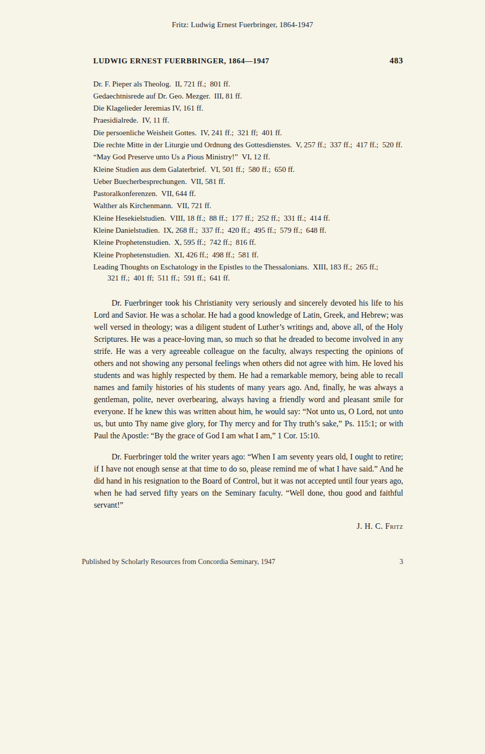Fritz: Ludwig Ernest Fuerbringer, 1864-1947
Ludwig Ernest Fuerbringer, 1864—1947 483
Dr. F. Pieper als Theolog. II, 721 ff.; 801 ff.
Gedaechtnisrede auf Dr. Geo. Mezger. III, 81 ff.
Die Klagelieder Jeremias IV, 161 ff.
Praesidialrede. IV, 11 ff.
Die persoenliche Weisheit Gottes. IV, 241 ff.; 321 ff; 401 ff.
Die rechte Mitte in der Liturgie und Ordnung des Gottesdienstes. V, 257 ff.; 337 ff.; 417 ff.; 520 ff.
“May God Preserve unto Us a Pious Ministry!” VI, 12 ff.
Kleine Studien aus dem Galaterbrief. VI, 501 ff.; 580 ff.; 650 ff.
Ueber Buecherbesprechungen. VII, 581 ff.
Pastoralkonferenzen. VII, 644 ff.
Walther als Kirchenmann. VII, 721 ff.
Kleine Hesekielstudien. VIII, 18 ff.; 88 ff.; 177 ff.; 252 ff.; 331 ff.; 414 ff.
Kleine Danielstudien. IX, 268 ff.; 337 ff.; 420 ff.; 495 ff.; 579 ff.; 648 ff.
Kleine Prophetenstudien. X, 595 ff.; 742 ff.; 816 ff.
Kleine Prophetenstudien. XI, 426 ff.; 498 ff.; 581 ff.
Leading Thoughts on Eschatology in the Epistles to the Thessalonians. XIII, 183 ff.; 265 ff.; 321 ff.; 401 ff; 511 ff.; 591 ff.; 641 ff.
Dr. Fuerbringer took his Christianity very seriously and sincerely devoted his life to his Lord and Savior. He was a scholar. He had a good knowledge of Latin, Greek, and Hebrew; was well versed in theology; was a diligent student of Luther’s writings and, above all, of the Holy Scriptures. He was a peace-loving man, so much so that he dreaded to become involved in any strife. He was a very agreeable colleague on the faculty, always respecting the opinions of others and not showing any personal feelings when others did not agree with him. He loved his students and was highly respected by them. He had a remarkable memory, being able to recall names and family histories of his students of many years ago. And, finally, he was always a gentleman, polite, never overbearing, always having a friendly word and pleasant smile for everyone. If he knew this was written about him, he would say: “Not unto us, O Lord, not unto us, but unto Thy name give glory, for Thy mercy and for Thy truth’s sake,” Ps. 115:1; or with Paul the Apostle: “By the grace of God I am what I am,” 1 Cor. 15:10.
Dr. Fuerbringer told the writer years ago: “When I am seventy years old, I ought to retire; if I have not enough sense at that time to do so, please remind me of what I have said.” And he did hand in his resignation to the Board of Control, but it was not accepted until four years ago, when he had served fifty years on the Seminary faculty. “Well done, thou good and faithful servant!”
J. H. C. Fritz
Published by Scholarly Resources from Concordia Seminary, 1947 3